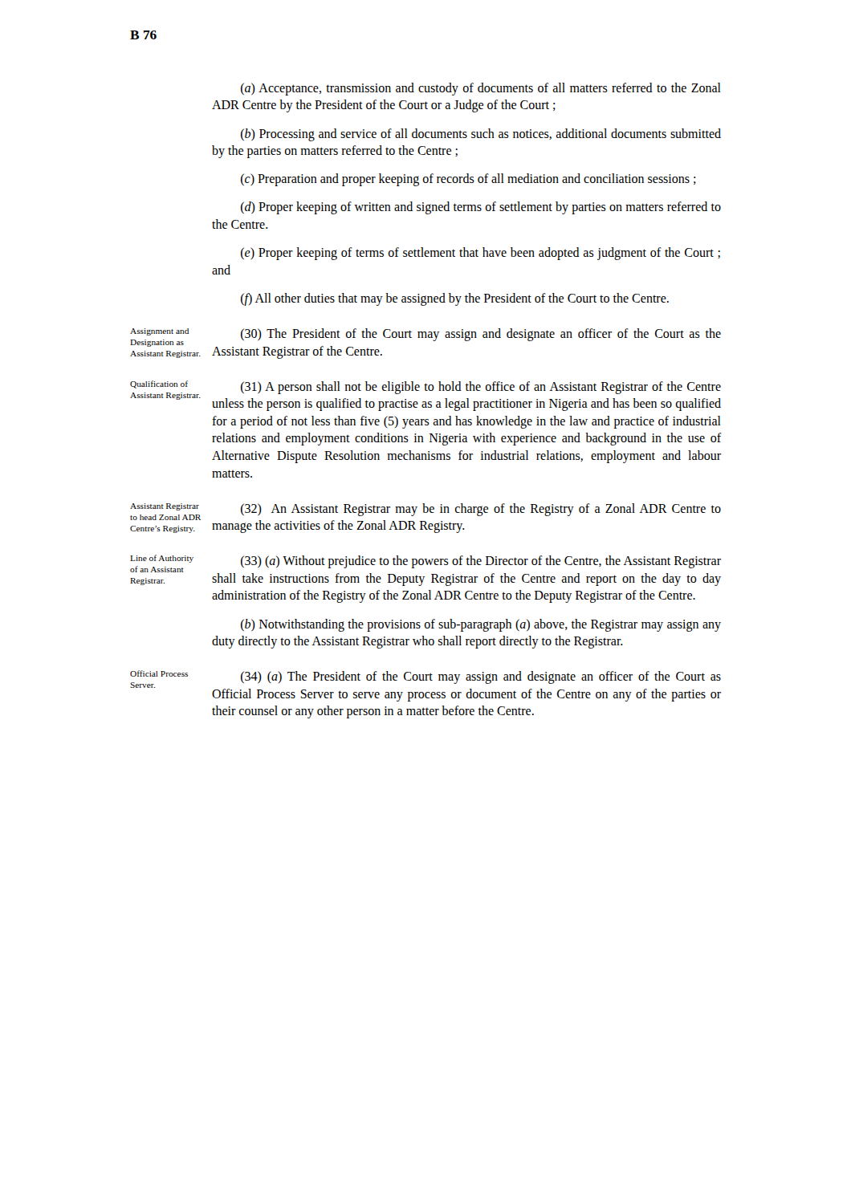B 76
(a) Acceptance, transmission and custody of documents of all matters referred to the Zonal ADR Centre by the President of the Court or a Judge of the Court ;
(b) Processing and service of all documents such as notices, additional documents submitted by the parties on matters referred to the Centre ;
(c) Preparation and proper keeping of records of all mediation and conciliation sessions ;
(d) Proper keeping of written and signed terms of settlement by parties on matters referred to the Centre.
(e) Proper keeping of terms of settlement that have been adopted as judgment of the Court ; and
(f) All other duties that may be assigned by the President of the Court to the Centre.
Assignment and Designation as Assistant Registrar.
(30) The President of the Court may assign and designate an officer of the Court as the Assistant Registrar of the Centre.
Qualification of Assistant Registrar.
(31) A person shall not be eligible to hold the office of an Assistant Registrar of the Centre unless the person is qualified to practise as a legal practitioner in Nigeria and has been so qualified for a period of not less than five (5) years and has knowledge in the law and practice of industrial relations and employment conditions in Nigeria with experience and background in the use of Alternative Dispute Resolution mechanisms for industrial relations, employment and labour matters.
Assistant Registrar to head Zonal ADR Centre’s Registry.
(32) An Assistant Registrar may be in charge of the Registry of a Zonal ADR Centre to manage the activities of the Zonal ADR Registry.
Line of Authority of an Assistant Registrar.
(33) (a) Without prejudice to the powers of the Director of the Centre, the Assistant Registrar shall take instructions from the Deputy Registrar of the Centre and report on the day to day administration of the Registry of the Zonal ADR Centre to the Deputy Registrar of the Centre.
(b) Notwithstanding the provisions of sub-paragraph (a) above, the Registrar may assign any duty directly to the Assistant Registrar who shall report directly to the Registrar.
Official Process Server.
(34) (a) The President of the Court may assign and designate an officer of the Court as Official Process Server to serve any process or document of the Centre on any of the parties or their counsel or any other person in a matter before the Centre.